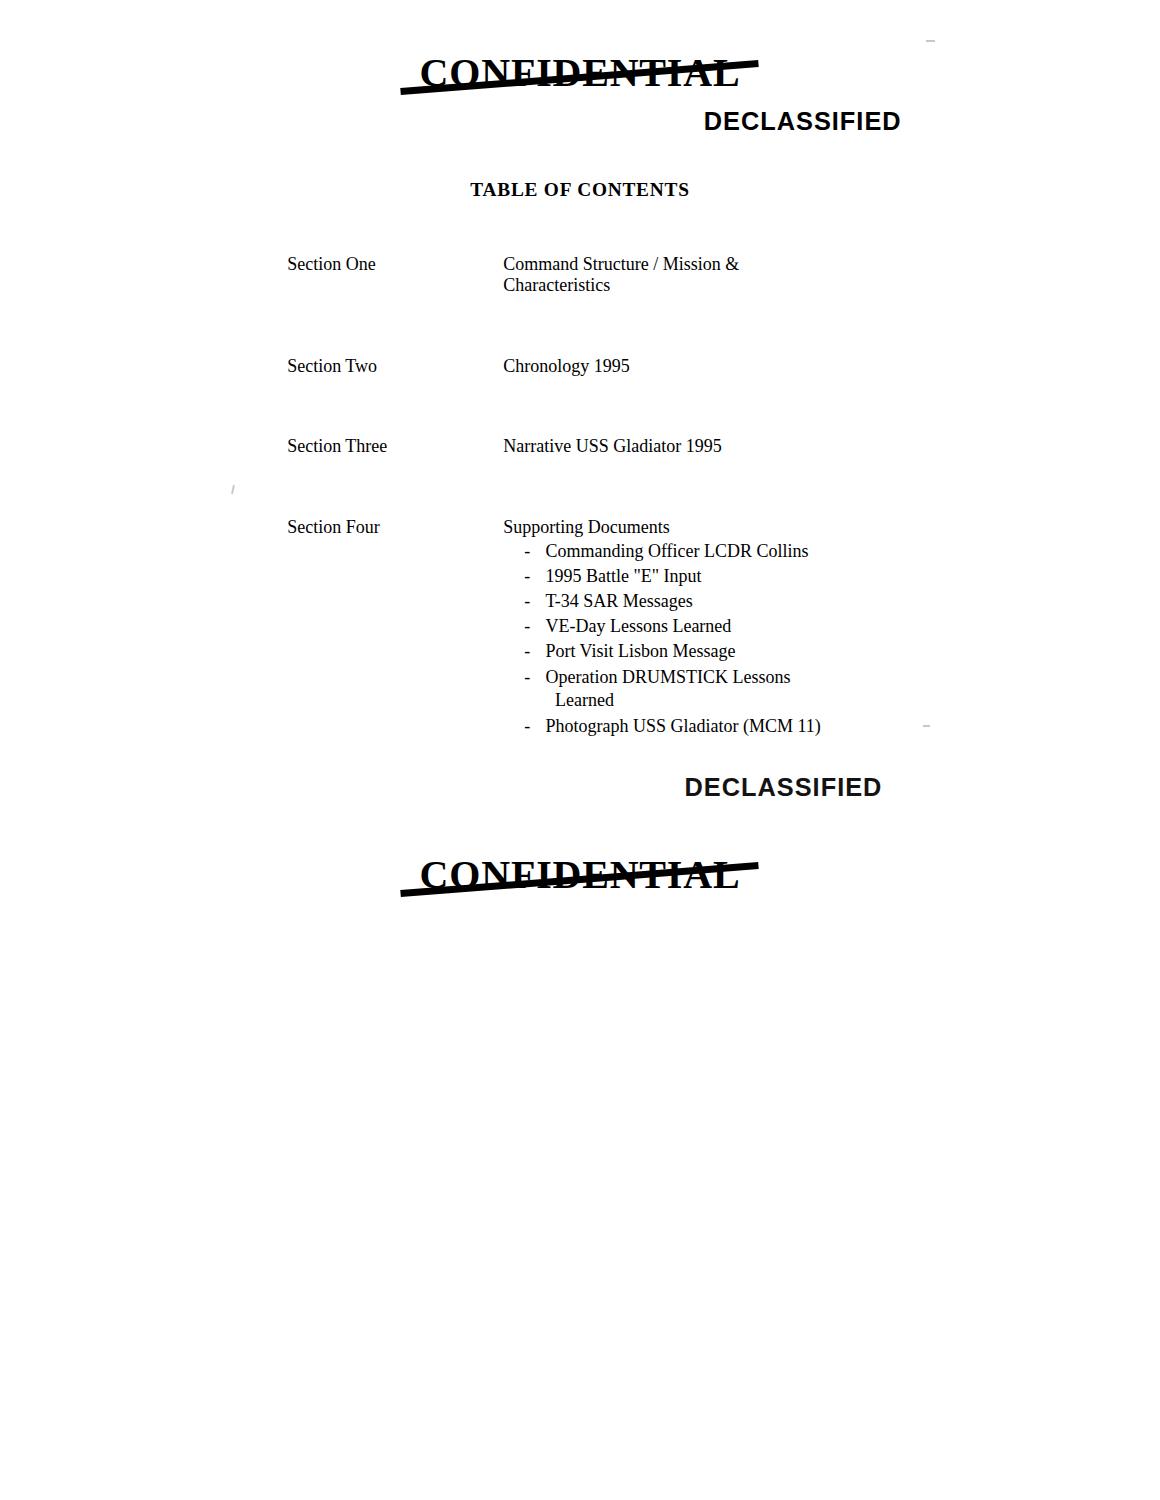CONFIDENTIAL
DECLASSIFIED
TABLE OF CONTENTS
| Section One | Command Structure / Mission & Characteristics |
| Section Two | Chronology 1995 |
| Section Three | Narrative USS Gladiator 1995 |
| Section Four | Supporting Documents Commanding Officer LCDR Collins 1995 Battle "E" Input T-34 SAR Messages VE-Day Lessons Learned Port Visit Lisbon Message Operation DRUMSTICK Lessons Learned Photograph USS Gladiator (MCM 11) |
DECLASSIFIED
CONFIDENTIAL